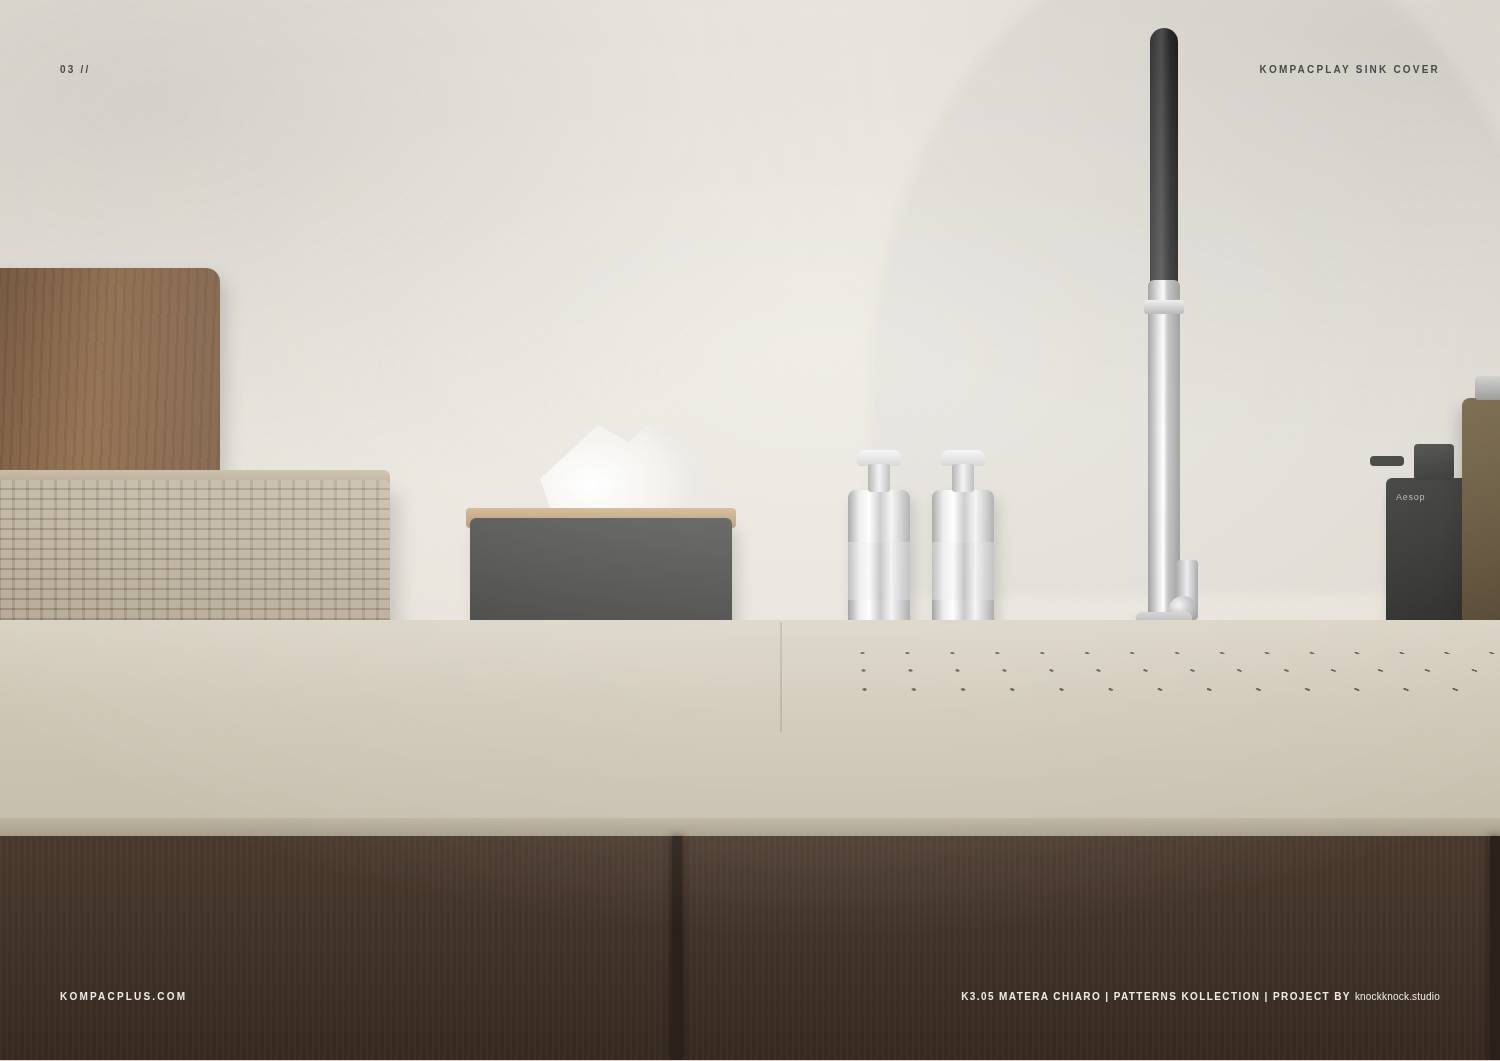Aesop
03 //
KompacPlay Sink Cover
KOMPACPLUS.COM
K3.05 MATERA CHIARO | PATTERNS KOLLECTION | PROJECT BY knockknock.studio